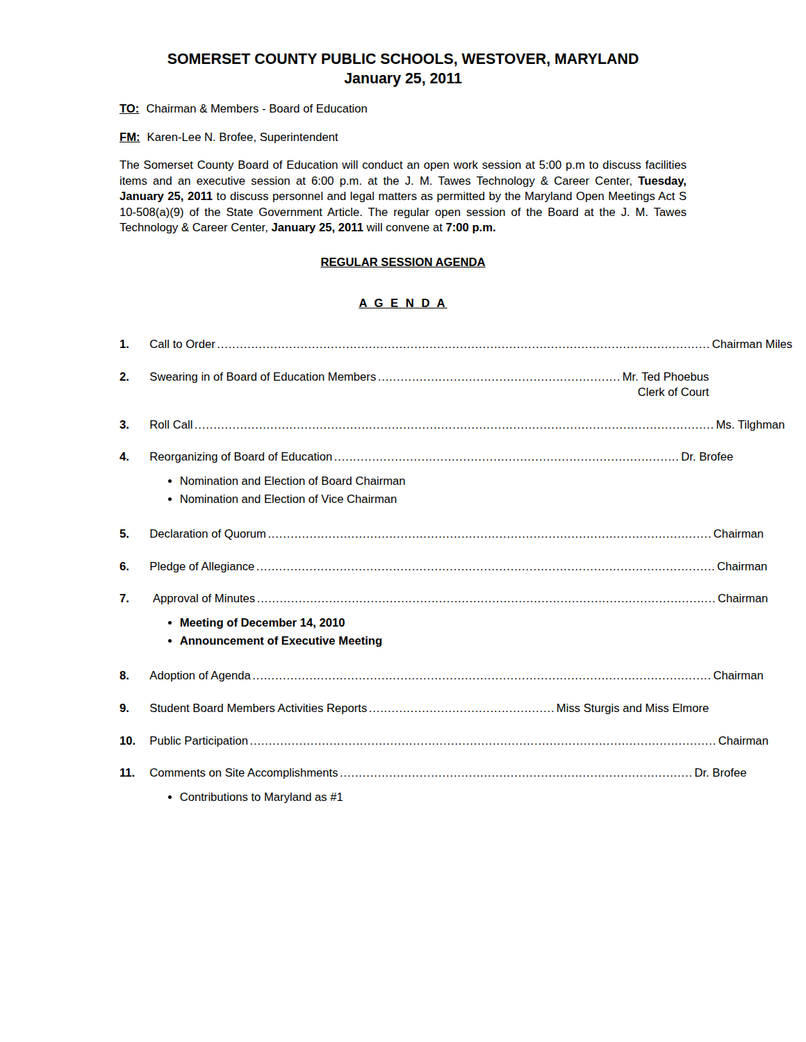SOMERSET COUNTY PUBLIC SCHOOLS, WESTOVER, MARYLAND January 25, 2011
TO: Chairman & Members - Board of Education
FM: Karen-Lee N. Brofee, Superintendent
The Somerset County Board of Education will conduct an open work session at 5:00 p.m to discuss facilities items and an executive session at 6:00 p.m. at the J. M. Tawes Technology & Career Center, Tuesday, January 25, 2011 to discuss personnel and legal matters as permitted by the Maryland Open Meetings Act S 10-508(a)(9) of the State Government Article. The regular open session of the Board at the J. M. Tawes Technology & Career Center, January 25, 2011 will convene at 7:00 p.m.
REGULAR SESSION AGENDA
A G E N D A
1. Call to Order .................................................................................................................................. Chairman Miles
2. Swearing in of Board of Education Members ................................................................ Mr. Ted Phoebus Clerk of Court
3. Roll Call ......................................................................................................................................... Ms. Tilghman
4. Reorganizing of Board of Education ........................................................................................... Dr. Brofee
Nomination and Election of Board Chairman
Nomination and Election of Vice Chairman
5. Declaration of Quorum ..................................................................................................................... Chairman
6. Pledge of Allegiance ......................................................................................................................... Chairman
7. Approval of Minutes ......................................................................................................................... Chairman
Meeting of December 14, 2010
Announcement of Executive Meeting
8. Adoption of Agenda ......................................................................................................................... Chairman
9. Student Board Members Activities Reports ................................................. Miss Sturgis and Miss Elmore
10. Public Participation ........................................................................................................................... Chairman
11. Comments on Site Accomplishments ............................................................................................. Dr. Brofee
Contributions to Maryland as #1